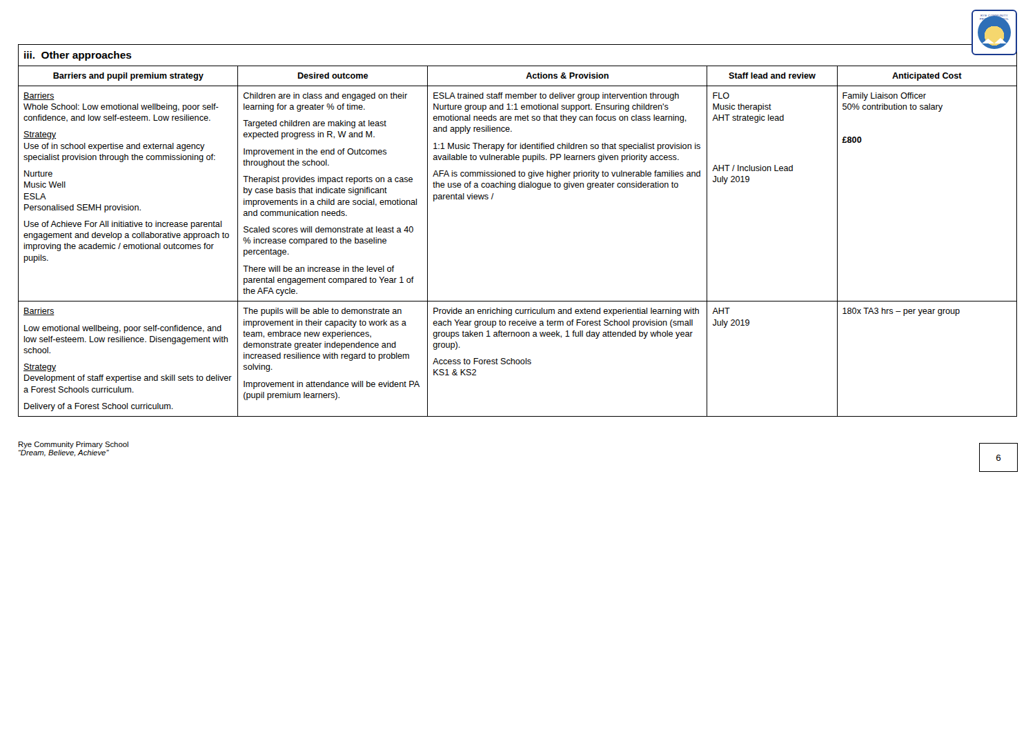Rye Community Primary School
| iii. Other approaches |
| Barriers and pupil premium strategy | Desired outcome | Actions & Provision | Staff lead and review | Anticipated Cost |
| Barriers Whole School: Low emotional wellbeing, poor self-confidence, and low self-esteem. Low resilience. Strategy Use of in school expertise and external agency specialist provision through the commissioning of: Nurture Music Well ESLA Personalised SEMH provision. Use of Achieve For All initiative to increase parental engagement and develop a collaborative approach to improving the academic / emotional outcomes for pupils. | Children are in class and engaged on their learning for a greater % of time. Targeted children are making at least expected progress in R, W and M. Improvement in the end of Outcomes throughout the school. Therapist provides impact reports on a case by case basis that indicate significant improvements in a child are social, emotional and communication needs. Scaled scores will demonstrate at least a 40 % increase compared to the baseline percentage. There will be an increase in the level of parental engagement compared to Year 1 of the AFA cycle. | ESLA trained staff member to deliver group intervention through Nurture group and 1:1 emotional support. Ensuring children's emotional needs are met so that they can focus on class learning, and apply resilience. 1:1 Music Therapy for identified children so that specialist provision is available to vulnerable pupils. PP learners given priority access. AFA is commissioned to give higher priority to vulnerable families and the use of a coaching dialogue to given greater consideration to parental views / | FLO Music therapist AHT strategic lead AHT / Inclusion Lead July 2019 | Family Liaison Officer 50% contribution to salary £800 |
| Barriers Low emotional wellbeing, poor self-confidence, and low self-esteem. Low resilience. Disengagement with school. Strategy Development of staff expertise and skill sets to deliver a Forest Schools curriculum. Delivery of a Forest School curriculum. | The pupils will be able to demonstrate an improvement in their capacity to work as a team, embrace new experiences, demonstrate greater independence and increased resilience with regard to problem solving. Improvement in attendance will be evident PA (pupil premium learners). | Provide an enriching curriculum and extend experiential learning with each Year group to receive a term of Forest School provision (small groups taken 1 afternoon a week, 1 full day attended by whole year group). Access to Forest Schools KS1 & KS2 | AHT July 2019 | 180x TA3 hrs – per year group |
Rye Community Primary School
“Dream, Believe, Achieve”
6